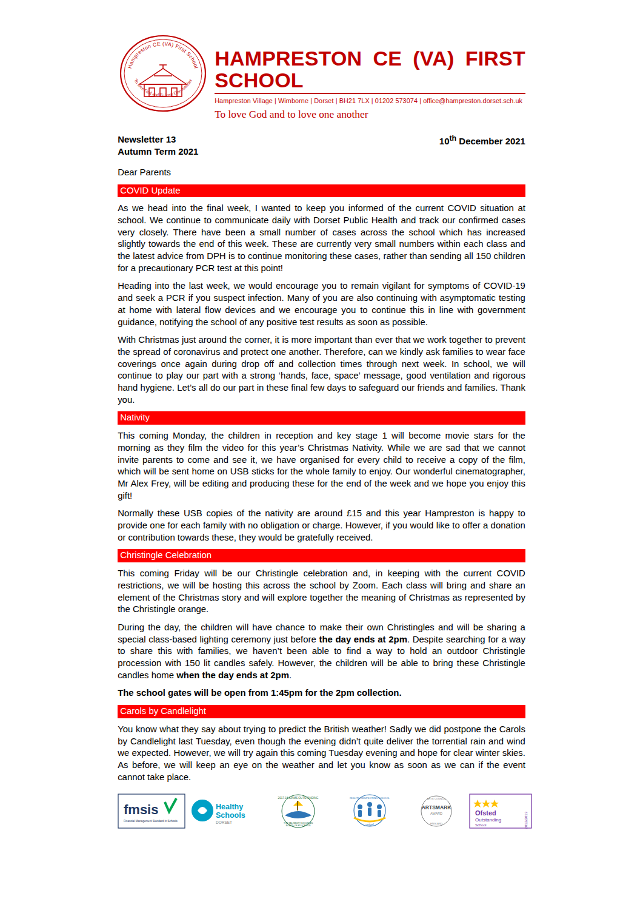Hampreston CE (VA) First School To love God and To love One Another
HAMPRESTON CE (VA) FIRST SCHOOL
Hampreston Village | Wimborne | Dorset | BH21 7LX | 01202 573074 | office@hampreston.dorset.sch.uk
To love God and to love one another
Newsletter 13
Autumn Term 2021
10th December 2021
Dear Parents
COVID Update
As we head into the final week, I wanted to keep you informed of the current COVID situation at school. We continue to communicate daily with Dorset Public Health and track our confirmed cases very closely. There have been a small number of cases across the school which has increased slightly towards the end of this week. These are currently very small numbers within each class and the latest advice from DPH is to continue monitoring these cases, rather than sending all 150 children for a precautionary PCR test at this point!
Heading into the last week, we would encourage you to remain vigilant for symptoms of COVID-19 and seek a PCR if you suspect infection. Many of you are also continuing with asymptomatic testing at home with lateral flow devices and we encourage you to continue this in line with government guidance, notifying the school of any positive test results as soon as possible.
With Christmas just around the corner, it is more important than ever that we work together to prevent the spread of coronavirus and protect one another. Therefore, can we kindly ask families to wear face coverings once again during drop off and collection times through next week. In school, we will continue to play our part with a strong ‘hands, face, space’ message, good ventilation and rigorous hand hygiene. Let’s all do our part in these final few days to safeguard our friends and families. Thank you.
Nativity
This coming Monday, the children in reception and key stage 1 will become movie stars for the morning as they film the video for this year’s Christmas Nativity. While we are sad that we cannot invite parents to come and see it, we have organised for every child to receive a copy of the film, which will be sent home on USB sticks for the whole family to enjoy. Our wonderful cinematographer, Mr Alex Frey, will be editing and producing these for the end of the week and we hope you enjoy this gift!
Normally these USB copies of the nativity are around £15 and this year Hampreston is happy to provide one for each family with no obligation or charge. However, if you would like to offer a donation or contribution towards these, they would be gratefully received.
Christingle Celebration
This coming Friday will be our Christingle celebration and, in keeping with the current COVID restrictions, we will be hosting this across the school by Zoom. Each class will bring and share an element of the Christmas story and will explore together the meaning of Christmas as represented by the Christingle orange.
During the day, the children will have chance to make their own Christingles and will be sharing a special class-based lighting ceremony just before the day ends at 2pm. Despite searching for a way to share this with families, we haven’t been able to find a way to hold an outdoor Christingle procession with 150 lit candles safely. However, the children will be able to bring these Christingle candles home when the day ends at 2pm.
The school gates will be open from 1:45pm for the 2pm collection.
Carols by Candlelight
You know what they say about trying to predict the British weather! Sadly we did postpone the Carols by Candlelight last Tuesday, even though the evening didn’t quite deliver the torrential rain and wind we expected. However, we will try again this coming Tuesday evening and hope for clear winter skies. As before, we will keep an eye on the weather and let you know as soon as we can if the event cannot take place.
fmsis Financial Management Standard in Schools
Healthy Schools DORSET
2017-18 SIAMS OUTSTANDING THE SALISBURY DIOCESAN BOARD OF EDUCATION
RIGHTS RESPECTING SCHOOL unicef
ARTSMARK AWARD ARTS COUNCIL ENGLAND
Ofsted Outstanding School 2012/2013